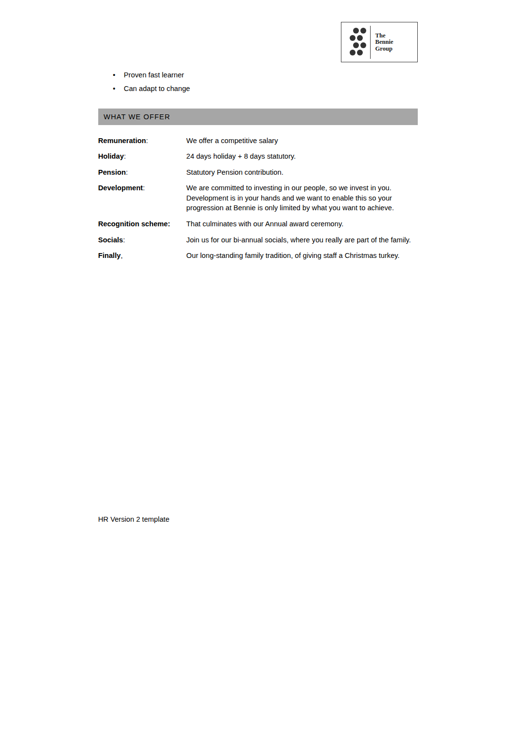The
Bennie
Group
Proven fast learner
Can adapt to change
WHAT WE OFFER
| Remuneration : | We offer a competitive salary |
| Holiday : | 24 days holiday + 8 days statutory. |
| Pension : | Statutory Pension contribution. |
| Development : | We are committed to investing in our people, so we invest in you. Development is in your hands and we want to enable this so your progression at Bennie is only limited by what you want to achieve. |
| Recognition scheme: | That culminates with our Annual award ceremony. |
| Socials : | Join us for our bi-annual socials, where you really are part of the family. |
| Finally , | Our long-standing family tradition, of giving staff a Christmas turkey. |
HR Version 2 template